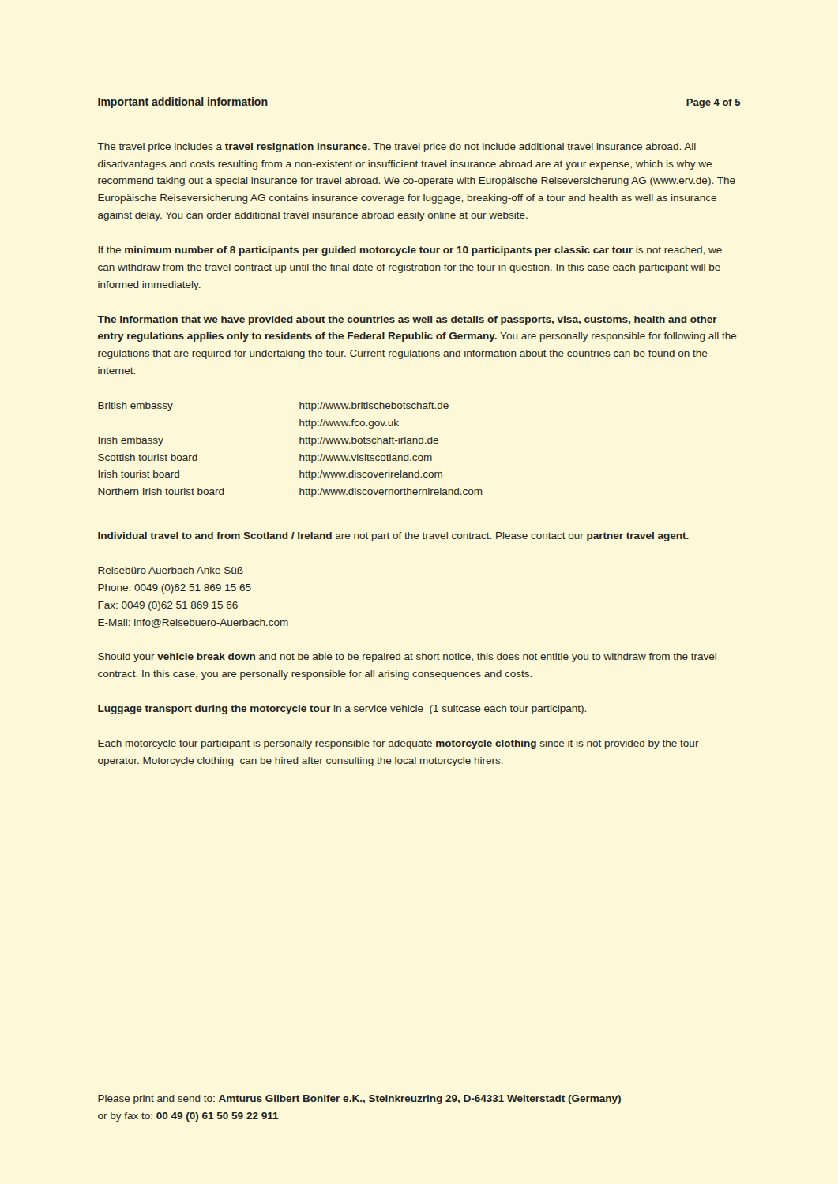Important additional information
Page 4 of 5
The travel price includes a travel resignation insurance. The travel price do not include additional travel insurance abroad. All disadvantages and costs resulting from a non-existent or insufficient travel insurance abroad are at your expense, which is why we recommend taking out a special insurance for travel abroad. We co-operate with Europäische Reiseversicherung AG (www.erv.de). The Europäische Reiseversicherung AG contains insurance coverage for luggage, breaking-off of a tour and health as well as insurance against delay. You can order additional travel insurance abroad easily online at our website.
If the minimum number of 8 participants per guided motorcycle tour or 10 participants per classic car tour is not reached, we can withdraw from the travel contract up until the final date of registration for the tour in question. In this case each participant will be informed immediately.
The information that we have provided about the countries as well as details of passports, visa, customs, health and other entry regulations applies only to residents of the Federal Republic of Germany. You are personally responsible for following all the regulations that are required for undertaking the tour. Current regulations and information about the countries can be found on the internet:
| British embassy | http://www.britischebotschaft.de |
| | http://www.fco.gov.uk |
| Irish embassy | http://www.botschaft-irland.de |
| Scottish tourist board | http://www.visitscotland.com |
| Irish tourist board | http:/www.discoverireland.com |
| Northern Irish tourist board | http:/www.discovernorthernireland.com |
Individual travel to and from Scotland / Ireland are not part of the travel contract. Please contact our partner travel agent.
Reisebüro Auerbach Anke Süß
Phone: 0049 (0)62 51 869 15 65
Fax: 0049 (0)62 51 869 15 66
E-Mail: info@Reisebuero-Auerbach.com
Should your vehicle break down and not be able to be repaired at short notice, this does not entitle you to withdraw from the travel contract. In this case, you are personally responsible for all arising consequences and costs.
Luggage transport during the motorcycle tour in a service vehicle (1 suitcase each tour participant).
Each motorcycle tour participant is personally responsible for adequate motorcycle clothing since it is not provided by the tour operator. Motorcycle clothing can be hired after consulting the local motorcycle hirers.
Please print and send to: Amturus Gilbert Bonifer e.K., Steinkreuzring 29, D-64331 Weiterstadt (Germany)
or by fax to: 00 49 (0) 61 50 59 22 911